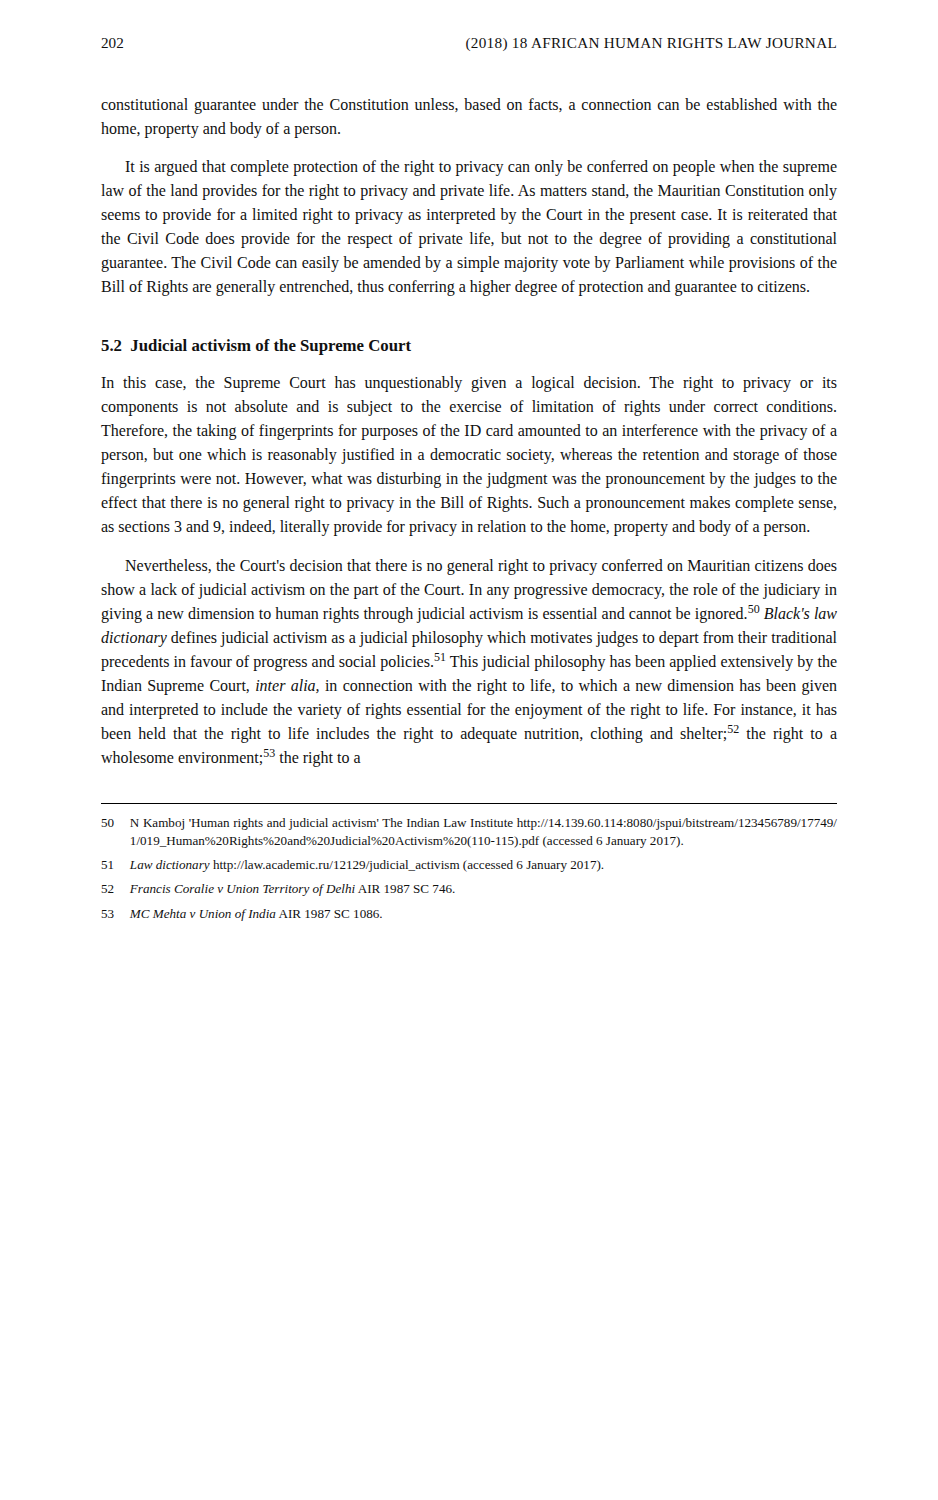202 (2018) 18 African Human Rights Law Journal
constitutional guarantee under the Constitution unless, based on facts, a connection can be established with the home, property and body of a person.
It is argued that complete protection of the right to privacy can only be conferred on people when the supreme law of the land provides for the right to privacy and private life. As matters stand, the Mauritian Constitution only seems to provide for a limited right to privacy as interpreted by the Court in the present case. It is reiterated that the Civil Code does provide for the respect of private life, but not to the degree of providing a constitutional guarantee. The Civil Code can easily be amended by a simple majority vote by Parliament while provisions of the Bill of Rights are generally entrenched, thus conferring a higher degree of protection and guarantee to citizens.
5.2 Judicial activism of the Supreme Court
In this case, the Supreme Court has unquestionably given a logical decision. The right to privacy or its components is not absolute and is subject to the exercise of limitation of rights under correct conditions. Therefore, the taking of fingerprints for purposes of the ID card amounted to an interference with the privacy of a person, but one which is reasonably justified in a democratic society, whereas the retention and storage of those fingerprints were not. However, what was disturbing in the judgment was the pronouncement by the judges to the effect that there is no general right to privacy in the Bill of Rights. Such a pronouncement makes complete sense, as sections 3 and 9, indeed, literally provide for privacy in relation to the home, property and body of a person.
Nevertheless, the Court's decision that there is no general right to privacy conferred on Mauritian citizens does show a lack of judicial activism on the part of the Court. In any progressive democracy, the role of the judiciary in giving a new dimension to human rights through judicial activism is essential and cannot be ignored.50 Black's law dictionary defines judicial activism as a judicial philosophy which motivates judges to depart from their traditional precedents in favour of progress and social policies.51 This judicial philosophy has been applied extensively by the Indian Supreme Court, inter alia, in connection with the right to life, to which a new dimension has been given and interpreted to include the variety of rights essential for the enjoyment of the right to life. For instance, it has been held that the right to life includes the right to adequate nutrition, clothing and shelter;52 the right to a wholesome environment;53 the right to a
50 N Kamboj 'Human rights and judicial activism' The Indian Law Institute http://14.139.60.114:8080/jspui/bitstream/123456789/17749/1/019_Human%20Rights%20and%20Judicial%20Activism%20(110-115).pdf (accessed 6 January 2017).
51 Law dictionary http://law.academic.ru/12129/judicial_activism (accessed 6 January 2017).
52 Francis Coralie v Union Territory of Delhi AIR 1987 SC 746.
53 MC Mehta v Union of India AIR 1987 SC 1086.